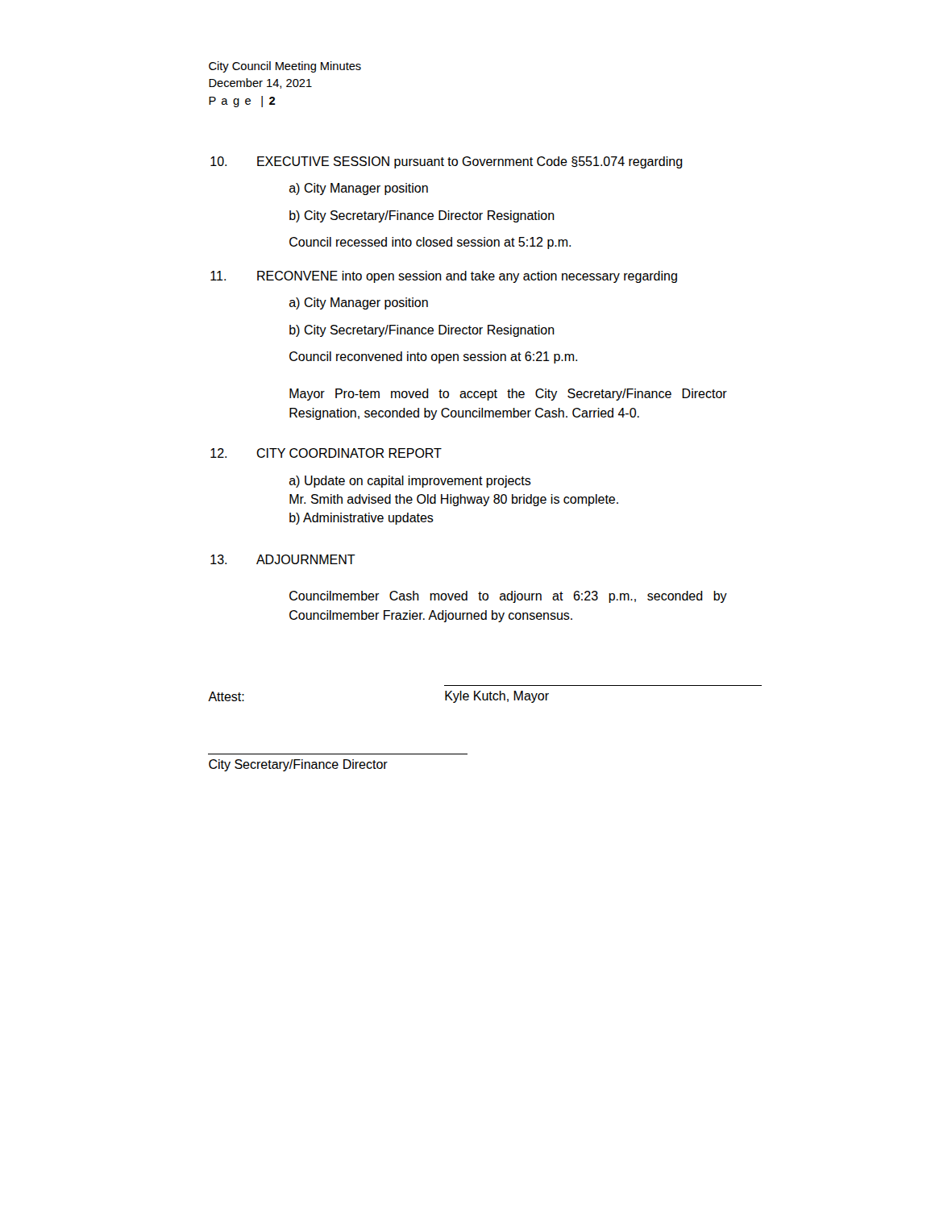City Council Meeting Minutes
December 14, 2021
P a g e | 2
10.
EXECUTIVE SESSION pursuant to Government Code §551.074 regarding
a) City Manager position
b) City Secretary/Finance Director Resignation
Council recessed into closed session at 5:12 p.m.
11.
RECONVENE into open session and take any action necessary regarding
a) City Manager position
b) City Secretary/Finance Director Resignation
Council reconvened into open session at 6:21 p.m.
Mayor Pro-tem moved to accept the City Secretary/Finance Director Resignation, seconded by Councilmember Cash. Carried 4-0.
12.
CITY COORDINATOR REPORT
a) Update on capital improvement projects
Mr. Smith advised the Old Highway 80 bridge is complete.
b) Administrative updates
13.
ADJOURNMENT
Councilmember Cash moved to adjourn at 6:23 p.m., seconded by Councilmember Frazier. Adjourned by consensus.
Kyle Kutch, Mayor
Attest:
City Secretary/Finance Director